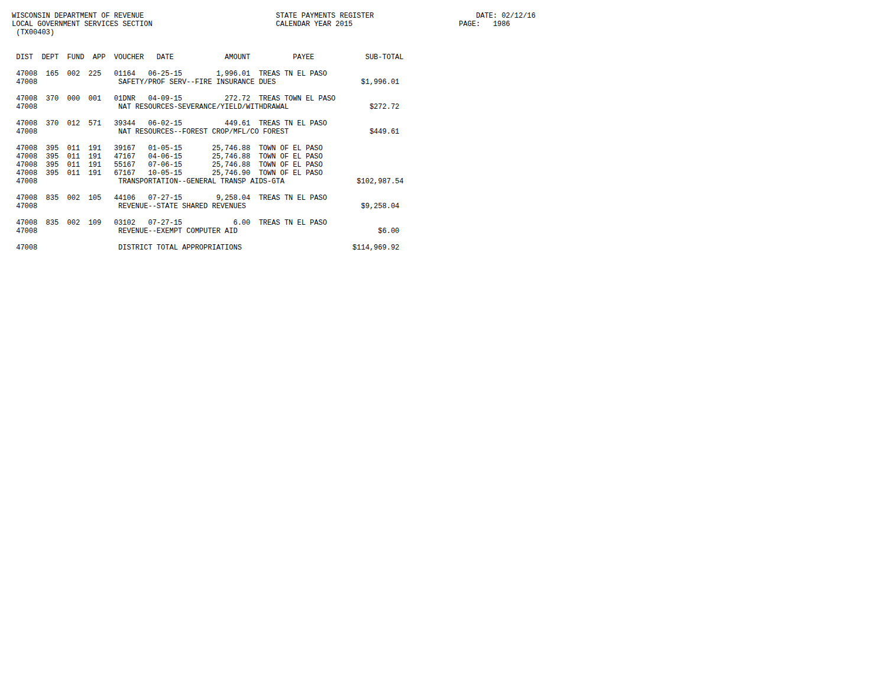WISCONSIN DEPARTMENT OF REVENUE STATE PAYMENTS REGISTER DATE: 02/12/16 LOCAL GOVERNMENT SERVICES SECTION CALENDAR YEAR 2015 PAGE: 1986 (TX00403) DIST DEPT FUND APP VOUCHER DATE AMOUNT PAYEE SUB-TOTAL 47008 165 002 225 01164 06-25-15 1,996.01 TREAS TN EL PASO 47008 SAFETY/PROF SERV--FIRE INSURANCE DUES $1,996.01 47008 370 000 001 01DNR 04-09-15 272.72 TREAS TOWN EL PASO 47008 NAT RESOURCES-SEVERANCE/YIELD/WITHDRAWAL $272.72 47008 370 012 571 39344 06-02-15 449.61 TREAS TN EL PASO 47008 NAT RESOURCES--FOREST CROP/MFL/CO FOREST $449.61 47008 395 011 191 39167 01-05-15 25,746.88 TOWN OF EL PASO 47008 395 011 191 47167 04-06-15 25,746.88 TOWN OF EL PASO 47008 395 011 191 55167 07-06-15 25,746.88 TOWN OF EL PASO 47008 395 011 191 67167 10-05-15 25,746.90 TOWN OF EL PASO 47008 TRANSPORTATION--GENERAL TRANSP AIDS-GTA $102,987.54 47008 835 002 105 44106 07-27-15 9,258.04 TREAS TN EL PASO 47008 REVENUE--STATE SHARED REVENUES $9,258.04 47008 835 002 109 03102 07-27-15 6.00 TREAS TN EL PASO 47008 REVENUE--EXEMPT COMPUTER AID $6.00 47008 DISTRICT TOTAL APPROPRIATIONS $114,969.92